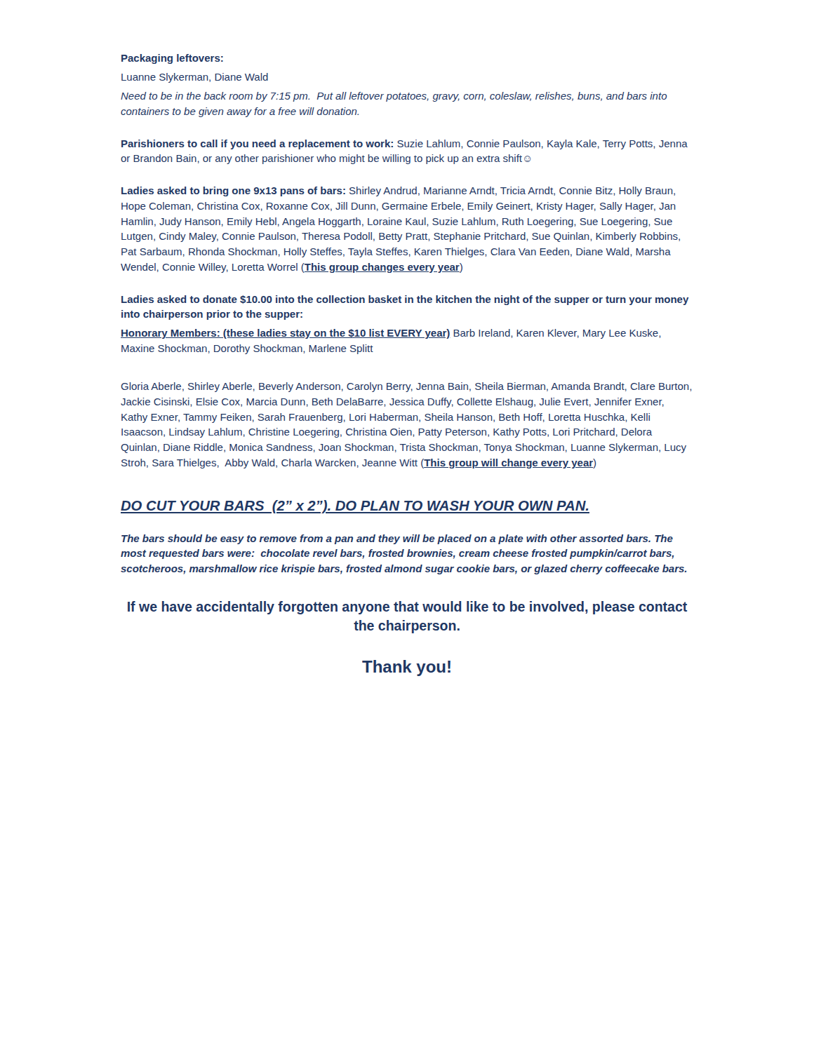Packaging leftovers:
Luanne Slykerman, Diane Wald
Need to be in the back room by 7:15 pm. Put all leftover potatoes, gravy, corn, coleslaw, relishes, buns, and bars into containers to be given away for a free will donation.
Parishioners to call if you need a replacement to work: Suzie Lahlum, Connie Paulson, Kayla Kale, Terry Potts, Jenna or Brandon Bain, or any other parishioner who might be willing to pick up an extra shift☺
Ladies asked to bring one 9x13 pans of bars: Shirley Andrud, Marianne Arndt, Tricia Arndt, Connie Bitz, Holly Braun, Hope Coleman, Christina Cox, Roxanne Cox, Jill Dunn, Germaine Erbele, Emily Geinert, Kristy Hager, Sally Hager, Jan Hamlin, Judy Hanson, Emily Hebl, Angela Hoggarth, Loraine Kaul, Suzie Lahlum, Ruth Loegering, Sue Loegering, Sue Lutgen, Cindy Maley, Connie Paulson, Theresa Podoll, Betty Pratt, Stephanie Pritchard, Sue Quinlan, Kimberly Robbins, Pat Sarbaum, Rhonda Shockman, Holly Steffes, Tayla Steffes, Karen Thielges, Clara Van Eeden, Diane Wald, Marsha Wendel, Connie Willey, Loretta Worrel (This group changes every year)
Ladies asked to donate $10.00 into the collection basket in the kitchen the night of the supper or turn your money into chairperson prior to the supper:
Honorary Members: (these ladies stay on the $10 list EVERY year) Barb Ireland, Karen Klever, Mary Lee Kuske, Maxine Shockman, Dorothy Shockman, Marlene Splitt
Gloria Aberle, Shirley Aberle, Beverly Anderson, Carolyn Berry, Jenna Bain, Sheila Bierman, Amanda Brandt, Clare Burton, Jackie Cisinski, Elsie Cox, Marcia Dunn, Beth DelaBarre, Jessica Duffy, Collette Elshaug, Julie Evert, Jennifer Exner, Kathy Exner, Tammy Feiken, Sarah Frauenberg, Lori Haberman, Sheila Hanson, Beth Hoff, Loretta Huschka, Kelli Isaacson, Lindsay Lahlum, Christine Loegering, Christina Oien, Patty Peterson, Kathy Potts, Lori Pritchard, Delora Quinlan, Diane Riddle, Monica Sandness, Joan Shockman, Trista Shockman, Tonya Shockman, Luanne Slykerman, Lucy Stroh, Sara Thielges, Abby Wald, Charla Warcken, Jeanne Witt (This group will change every year)
DO CUT YOUR BARS (2” x 2”). DO PLAN TO WASH YOUR OWN PAN.
The bars should be easy to remove from a pan and they will be placed on a plate with other assorted bars. The most requested bars were: chocolate revel bars, frosted brownies, cream cheese frosted pumpkin/carrot bars, scotcheroos, marshmallow rice krispie bars, frosted almond sugar cookie bars, or glazed cherry coffeecake bars.
If we have accidentally forgotten anyone that would like to be involved, please contact the chairperson.
Thank you!